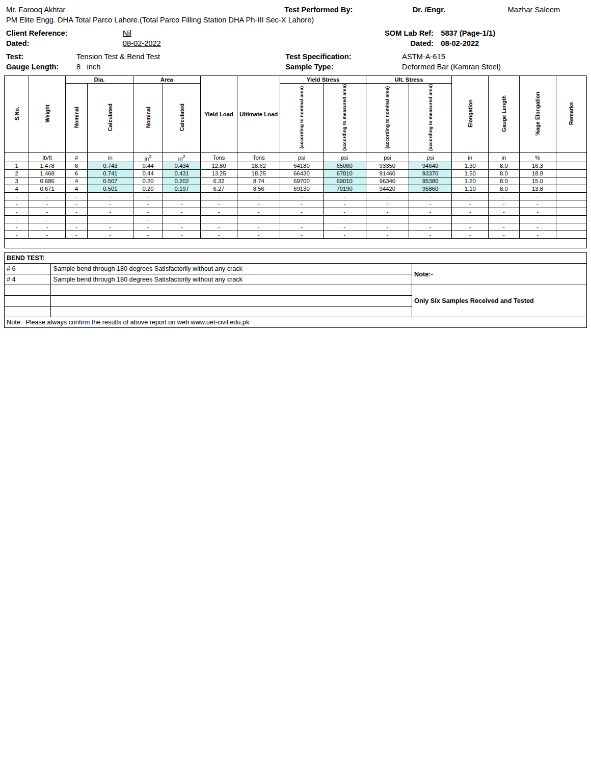| Mr. Farooq Akhtar | Test Performed By: | Dr. /Engr. | Mazhar Saleem |
| PM Elite Engg. DHA Total Parco Lahore.(Total Parco Filling Station DHA Ph-III Sec-X Lahore) |
| Client Reference: | Nil | SOM Lab Ref: | 5837 (Page-1/1) |
| Dated: | 08-02-2022 | Dated: | 08-02-2022 |
| Test: | Tension Test & Bend Test | Test Specification: | ASTM-A-615 |
| Gauge Length: | 8 inch | Sample Type: | Deformed Bar (Kamran Steel) |
| S.No. | Weight | Dia. | Area | Yield Load | Ultimate Load | Yield Stress | Ult. Stress | Elongation | Gauge Length | %age Elongation | Remarks |
| --- | --- | --- | --- | --- | --- | --- | --- | --- | --- | --- | --- |
| Nominal | Calculated | Nominal | Calculated | (according to nominal area) | (according to measured area) | (according to nominal area) | (according to measured area) |
| | lb/ft | # | in | in 2 | in 2 | Tons | Tons | psi | psi | psi | psi | in | in | % | |
| 1 | 1.478 | 6 | 0.743 | 0.44 | 0.434 | 12.80 | 18.62 | 64180 | 65060 | 93350 | 94640 | 1.30 | 8.0 | 16.3 | |
| 2 | 1.468 | 6 | 0.741 | 0.44 | 0.431 | 13.25 | 18.25 | 66430 | 67810 | 91460 | 93370 | 1.50 | 8.0 | 18.8 | |
| 3 | 0.686 | 4 | 0.507 | 0.20 | 0.202 | 6.32 | 8.74 | 69700 | 69010 | 96340 | 95380 | 1.20 | 8.0 | 15.0 | |
| 4 | 0.671 | 4 | 0.501 | 0.20 | 0.197 | 6.27 | 8.56 | 69130 | 70190 | 94420 | 95860 | 1.10 | 8.0 | 13.8 | |
| - | - | - | - | - | - | - | - | - | - | - | - | - | - | - | |
| - | - | - | - | - | - | - | - | - | - | - | - | - | - | - | |
| - | - | - | - | - | - | - | - | - | - | - | - | - | - | - | |
| - | - | - | - | - | - | - | - | - | - | - | - | - | - | - | |
| - | - | - | - | - | - | - | - | - | - | - | - | - | - | - | |
| - | - | - | - | - | - | - | - | - | - | - | - | - | - | - | |
| BEND TEST: |
| # 6 | Sample bend through 180 degrees Satisfactorily without any crack | Note:- |
| # 4 | Sample bend through 180 degrees Satisfactorily without any crack |
| | | Only Six Samples Received and Tested |
| Note: Please always confirm the results of above report on web www.uet-civil.edu.pk |